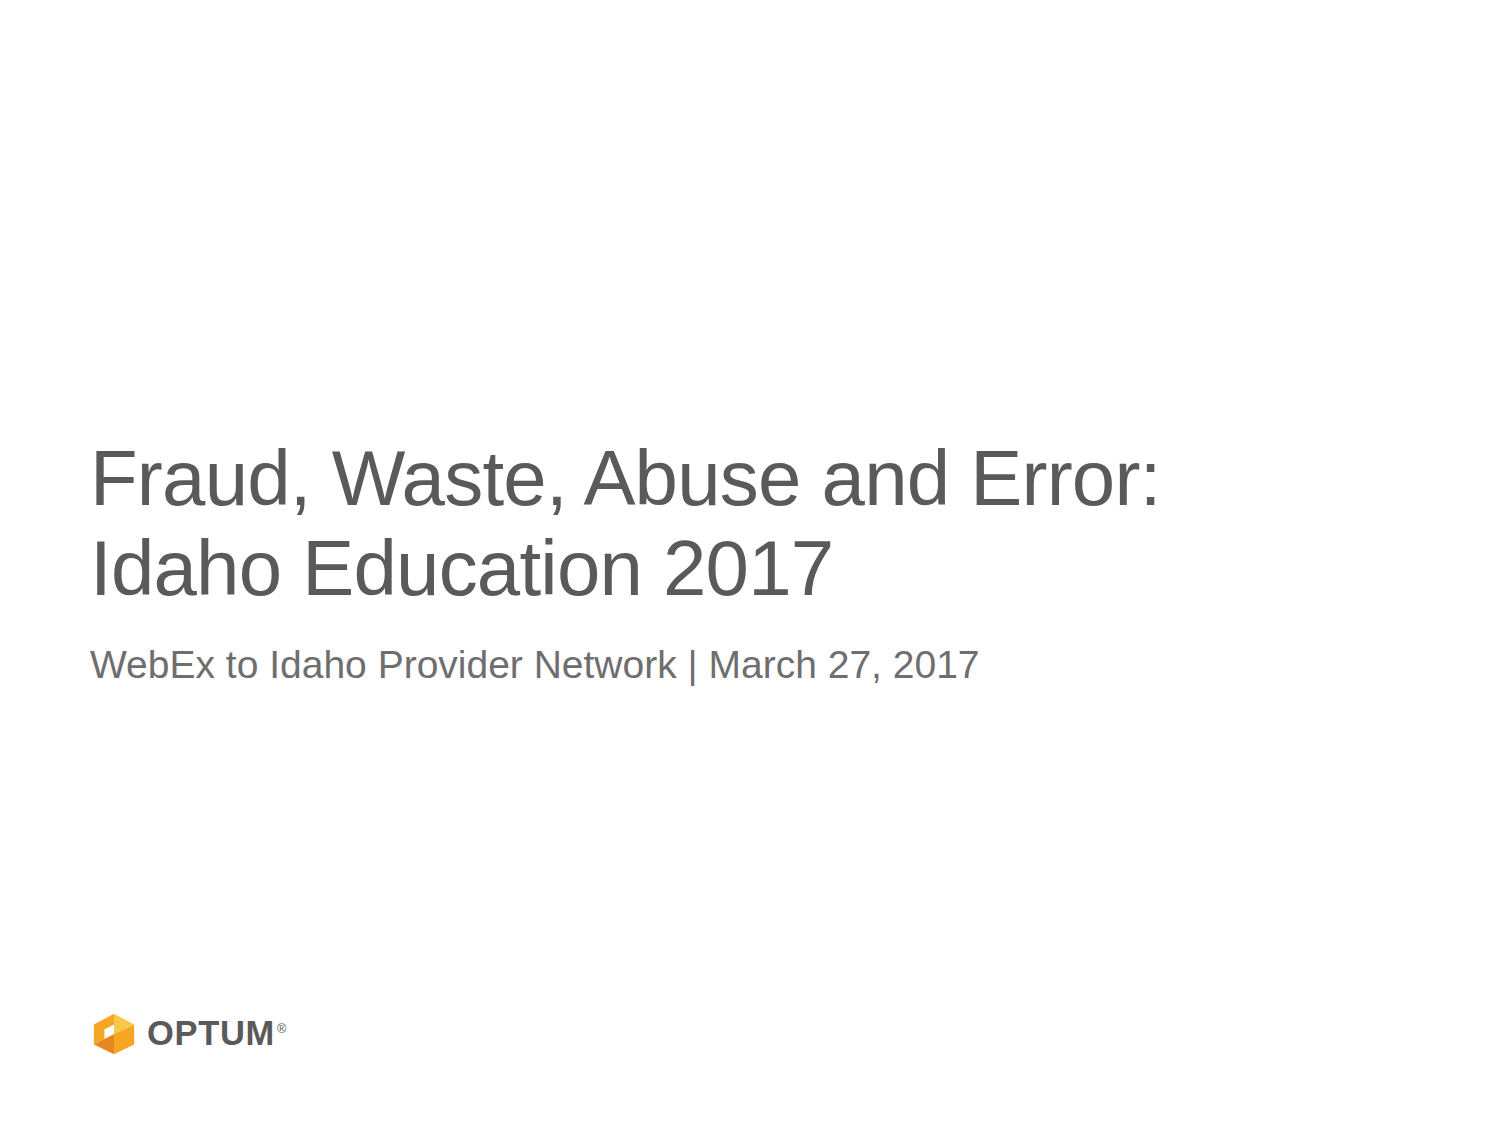Fraud, Waste, Abuse and Error:
Idaho Education 2017
WebEx to Idaho Provider Network | March 27, 2017
OPTUM®